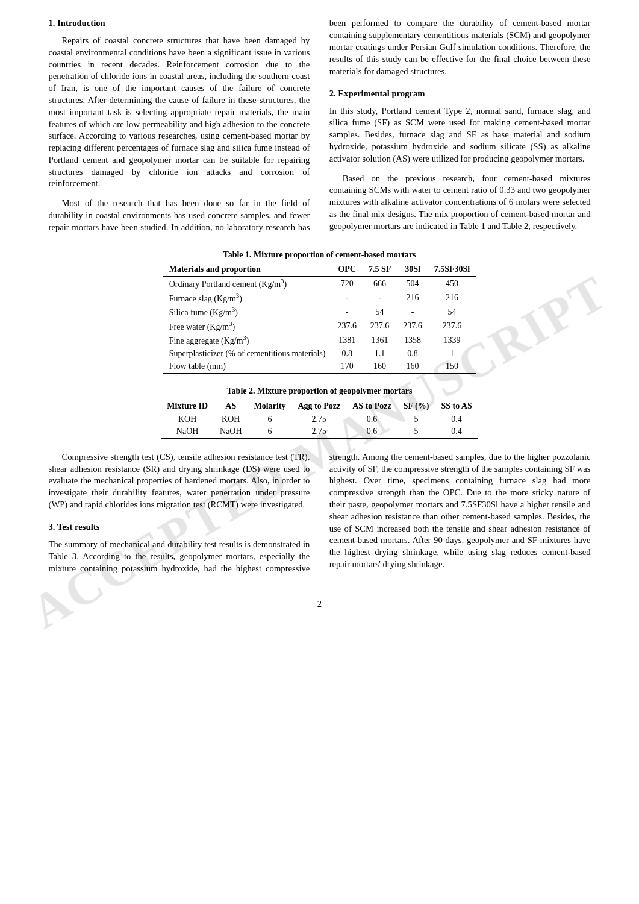ACCEPTED MANUSCRIPT
1. Introduction
Repairs of coastal concrete structures that have been damaged by coastal environmental conditions have been a significant issue in various countries in recent decades. Reinforcement corrosion due to the penetration of chloride ions in coastal areas, including the southern coast of Iran, is one of the important causes of the failure of concrete structures. After determining the cause of failure in these structures, the most important task is selecting appropriate repair materials, the main features of which are low permeability and high adhesion to the concrete surface. According to various researches, using cement-based mortar by replacing different percentages of furnace slag and silica fume instead of Portland cement and geopolymer mortar can be suitable for repairing structures damaged by chloride ion attacks and corrosion of reinforcement.
Most of the research that has been done so far in the field of durability in coastal environments has used concrete samples, and fewer repair mortars have been studied. In addition, no laboratory research has been performed to compare the durability of cement-based mortar containing supplementary cementitious materials (SCM) and geopolymer mortar coatings under Persian Gulf simulation conditions. Therefore, the results of this study can be effective for the final choice between these materials for damaged structures.
2. Experimental program
In this study, Portland cement Type 2, normal sand, furnace slag, and silica fume (SF) as SCM were used for making cement-based mortar samples. Besides, furnace slag and SF as base material and sodium hydroxide, potassium hydroxide and sodium silicate (SS) as alkaline activator solution (AS) were utilized for producing geopolymer mortars.
Based on the previous research, four cement-based mixtures containing SCMs with water to cement ratio of 0.33 and two geopolymer mixtures with alkaline activator concentrations of 6 molars were selected as the final mix designs. The mix proportion of cement-based mortar and geopolymer mortars are indicated in Table 1 and Table 2, respectively.
Table 1. Mixture proportion of cement-based mortars
| Materials and proportion | OPC | 7.5 SF | 30Sl | 7.5SF30Sl |
| --- | --- | --- | --- | --- |
| Ordinary Portland cement (Kg/m 3 ) | 720 | 666 | 504 | 450 |
| Furnace slag (Kg/m 3 ) | - | - | 216 | 216 |
| Silica fume (Kg/m 3 ) | - | 54 | - | 54 |
| Free water (Kg/m 3 ) | 237.6 | 237.6 | 237.6 | 237.6 |
| Fine aggregate (Kg/m 3 ) | 1381 | 1361 | 1358 | 1339 |
| Superplasticizer (% of cementitious materials) | 0.8 | 1.1 | 0.8 | 1 |
| Flow table (mm) | 170 | 160 | 160 | 150 |
Table 2. Mixture proportion of geopolymer mortars
| Mixture ID | AS | Molarity | Agg to Pozz | AS to Pozz | SF (%) | SS to AS |
| --- | --- | --- | --- | --- | --- | --- |
| KOH | KOH | 6 | 2.75 | 0.6 | 5 | 0.4 |
| NaOH | NaOH | 6 | 2.75 | 0.6 | 5 | 0.4 |
Compressive strength test (CS), tensile adhesion resistance test (TR), shear adhesion resistance (SR) and drying shrinkage (DS) were used to evaluate the mechanical properties of hardened mortars. Also, in order to investigate their durability features, water penetration under pressure (WP) and rapid chlorides ions migration test (RCMT) were investigated.
3. Test results
The summary of mechanical and durability test results is demonstrated in Table 3. According to the results, geopolymer mortars, especially the mixture containing potassium hydroxide, had the highest compressive strength. Among the cement-based samples, due to the higher pozzolanic activity of SF, the compressive strength of the samples containing SF was highest. Over time, specimens containing furnace slag had more compressive strength than the OPC. Due to the more sticky nature of their paste, geopolymer mortars and 7.5SF30Sl have a higher tensile and shear adhesion resistance than other cement-based samples. Besides, the use of SCM increased both the tensile and shear adhesion resistance of cement-based mortars. After 90 days, geopolymer and SF mixtures have the highest drying shrinkage, while using slag reduces cement-based repair mortars' drying shrinkage.
2